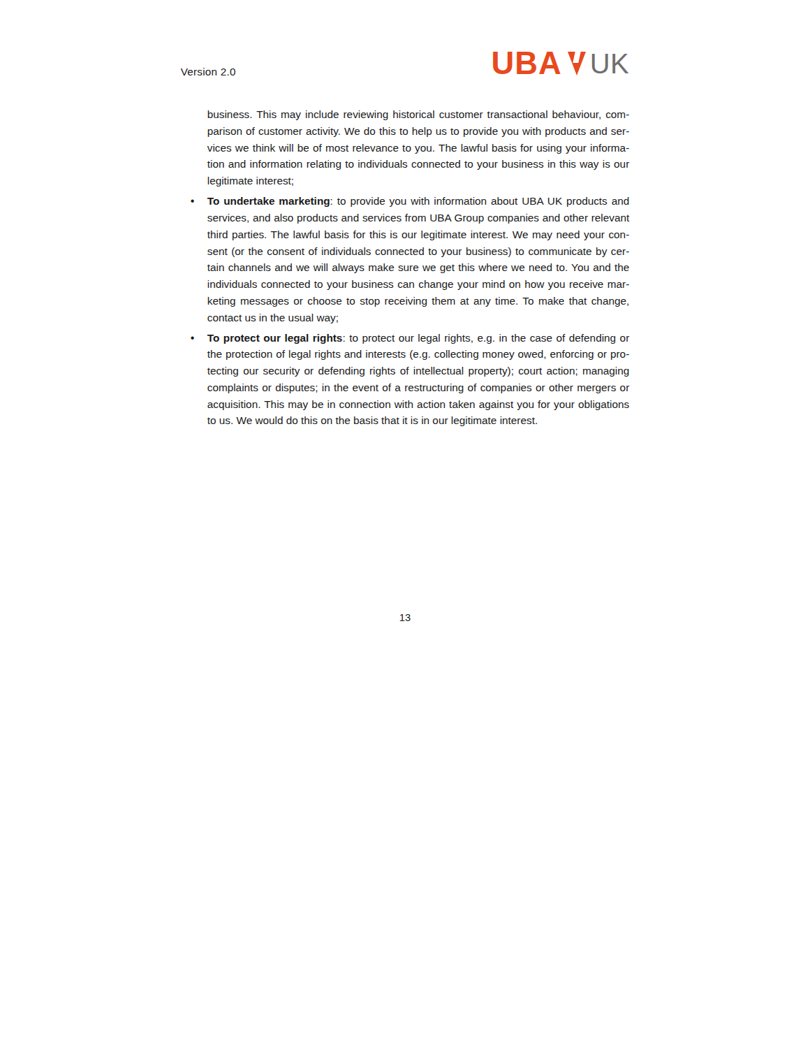Version 2.0
UBA UK
business. This may include reviewing historical customer transactional behaviour, comparison of customer activity. We do this to help us to provide you with products and services we think will be of most relevance to you. The lawful basis for using your information and information relating to individuals connected to your business in this way is our legitimate interest;
To undertake marketing: to provide you with information about UBA UK products and services, and also products and services from UBA Group companies and other relevant third parties. The lawful basis for this is our legitimate interest. We may need your consent (or the consent of individuals connected to your business) to communicate by certain channels and we will always make sure we get this where we need to. You and the individuals connected to your business can change your mind on how you receive marketing messages or choose to stop receiving them at any time. To make that change, contact us in the usual way;
To protect our legal rights: to protect our legal rights, e.g. in the case of defending or the protection of legal rights and interests (e.g. collecting money owed, enforcing or protecting our security or defending rights of intellectual property); court action; managing complaints or disputes; in the event of a restructuring of companies or other mergers or acquisition. This may be in connection with action taken against you for your obligations to us. We would do this on the basis that it is in our legitimate interest.
13